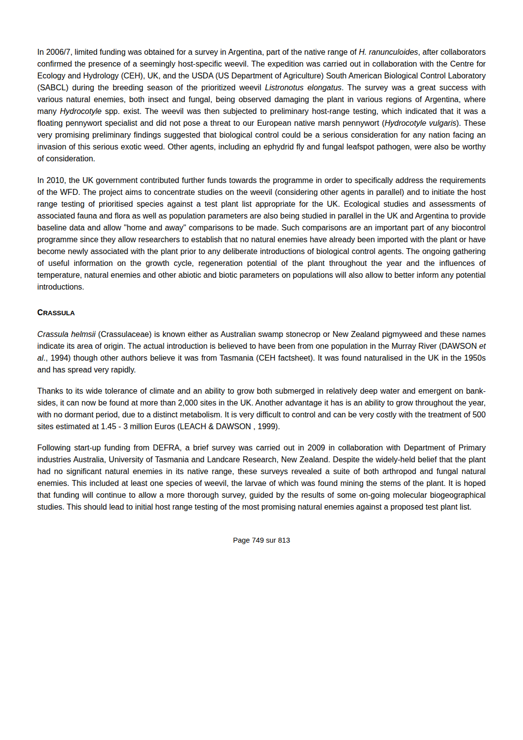In 2006/7, limited funding was obtained for a survey in Argentina, part of the native range of H. ranunculoides, after collaborators confirmed the presence of a seemingly host-specific weevil. The expedition was carried out in collaboration with the Centre for Ecology and Hydrology (CEH), UK, and the USDA (US Department of Agriculture) South American Biological Control Laboratory (SABCL) during the breeding season of the prioritized weevil Listronotus elongatus. The survey was a great success with various natural enemies, both insect and fungal, being observed damaging the plant in various regions of Argentina, where many Hydrocotyle spp. exist. The weevil was then subjected to preliminary host-range testing, which indicated that it was a floating pennywort specialist and did not pose a threat to our European native marsh pennywort (Hydrocotyle vulgaris). These very promising preliminary findings suggested that biological control could be a serious consideration for any nation facing an invasion of this serious exotic weed. Other agents, including an ephydrid fly and fungal leafspot pathogen, were also be worthy of consideration.
In 2010, the UK government contributed further funds towards the programme in order to specifically address the requirements of the WFD. The project aims to concentrate studies on the weevil (considering other agents in parallel) and to initiate the host range testing of prioritised species against a test plant list appropriate for the UK. Ecological studies and assessments of associated fauna and flora as well as population parameters are also being studied in parallel in the UK and Argentina to provide baseline data and allow "home and away" comparisons to be made. Such comparisons are an important part of any biocontrol programme since they allow researchers to establish that no natural enemies have already been imported with the plant or have become newly associated with the plant prior to any deliberate introductions of biological control agents. The ongoing gathering of useful information on the growth cycle, regeneration potential of the plant throughout the year and the influences of temperature, natural enemies and other abiotic and biotic parameters on populations will also allow to better inform any potential introductions.
CRASSULA
Crassula helmsii (Crassulaceae) is known either as Australian swamp stonecrop or New Zealand pigmyweed and these names indicate its area of origin. The actual introduction is believed to have been from one population in the Murray River (DAWSON et al., 1994) though other authors believe it was from Tasmania (CEH factsheet). It was found naturalised in the UK in the 1950s and has spread very rapidly.
Thanks to its wide tolerance of climate and an ability to grow both submerged in relatively deep water and emergent on bank-sides, it can now be found at more than 2,000 sites in the UK. Another advantage it has is an ability to grow throughout the year, with no dormant period, due to a distinct metabolism. It is very difficult to control and can be very costly with the treatment of 500 sites estimated at 1.45 - 3 million Euros (LEACH & DAWSON , 1999).
Following start-up funding from DEFRA, a brief survey was carried out in 2009 in collaboration with Department of Primary industries Australia, University of Tasmania and Landcare Research, New Zealand. Despite the widely-held belief that the plant had no significant natural enemies in its native range, these surveys revealed a suite of both arthropod and fungal natural enemies. This included at least one species of weevil, the larvae of which was found mining the stems of the plant. It is hoped that funding will continue to allow a more thorough survey, guided by the results of some on-going molecular biogeographical studies. This should lead to initial host range testing of the most promising natural enemies against a proposed test plant list.
Page 749 sur 813